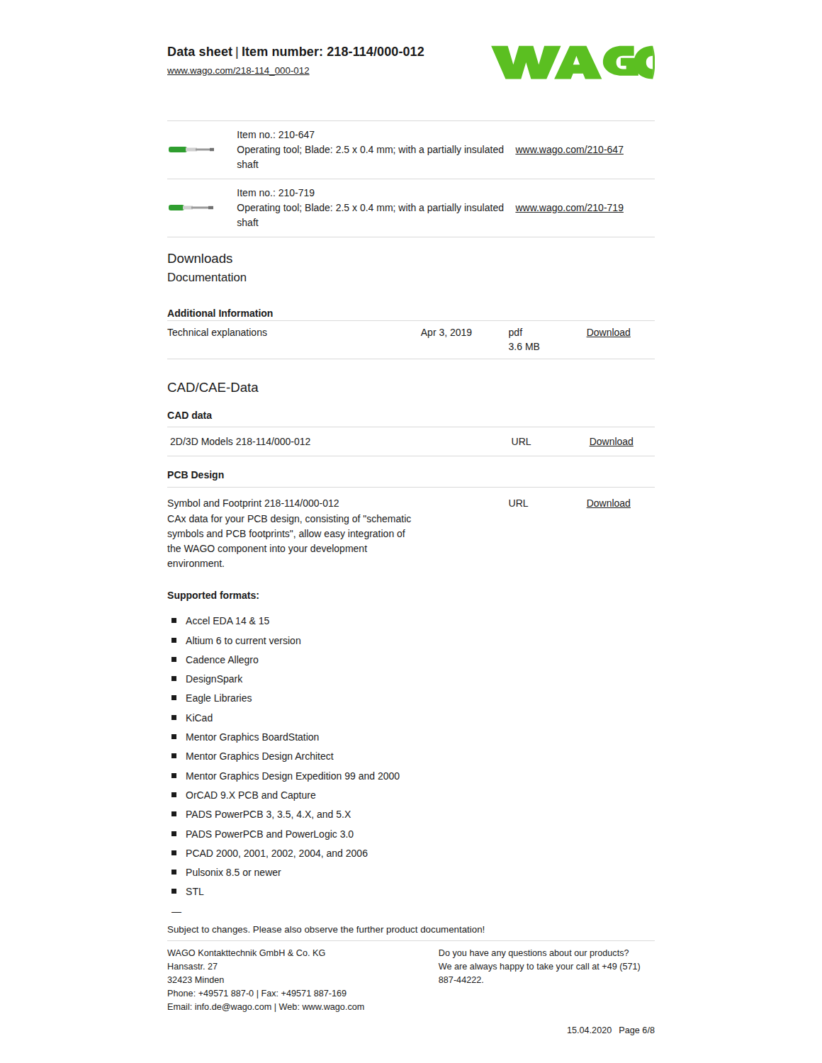Data sheet|Item number: 218-114/000-012
www.wago.com/218-114_000-012
| | Item no.: 210-647 Operating tool; Blade: 2.5 x 0.4 mm; with a partially insulated shaft | www.wago.com/210-647 |
| | Item no.: 210-719 Operating tool; Blade: 2.5 x 0.4 mm; with a partially insulated shaft | www.wago.com/210-719 |
Downloads
Documentation
Additional Information
| Technical explanations | Apr 3, 2019 | pdf 3.6 MB | Download |
CAD/CAE-Data
CAD data
| 2D/3D Models 218-114/000-012 | | URL | Download |
PCB Design
| Symbol and Footprint 218-114/000-012 CAx data for your PCB design, consisting of "schematic symbols and PCB footprints", allow easy integration of the WAGO component into your development environment. | | URL | Download |
Supported formats:
Accel EDA 14 & 15
Altium 6 to current version
Cadence Allegro
DesignSpark
Eagle Libraries
KiCad
Mentor Graphics BoardStation
Mentor Graphics Design Architect
Mentor Graphics Design Expedition 99 and 2000
OrCAD 9.X PCB and Capture
PADS PowerPCB 3, 3.5, 4.X, and 5.X
PADS PowerPCB and PowerLogic 3.0
PCAD 2000, 2001, 2002, 2004, and 2006
Pulsonix 8.5 or newer
STL
—
Subject to changes. Please also observe the further product documentation!
WAGO Kontakttechnik GmbH & Co. KG
Hansastr. 27
32423 Minden
Phone: +49571 887-0 | Fax: +49571 887-169
Email: info.de@wago.com | Web: www.wago.com
Do you have any questions about our products?
We are always happy to take your call at +49 (571) 887-44222.
15.04.2020 Page 6/8